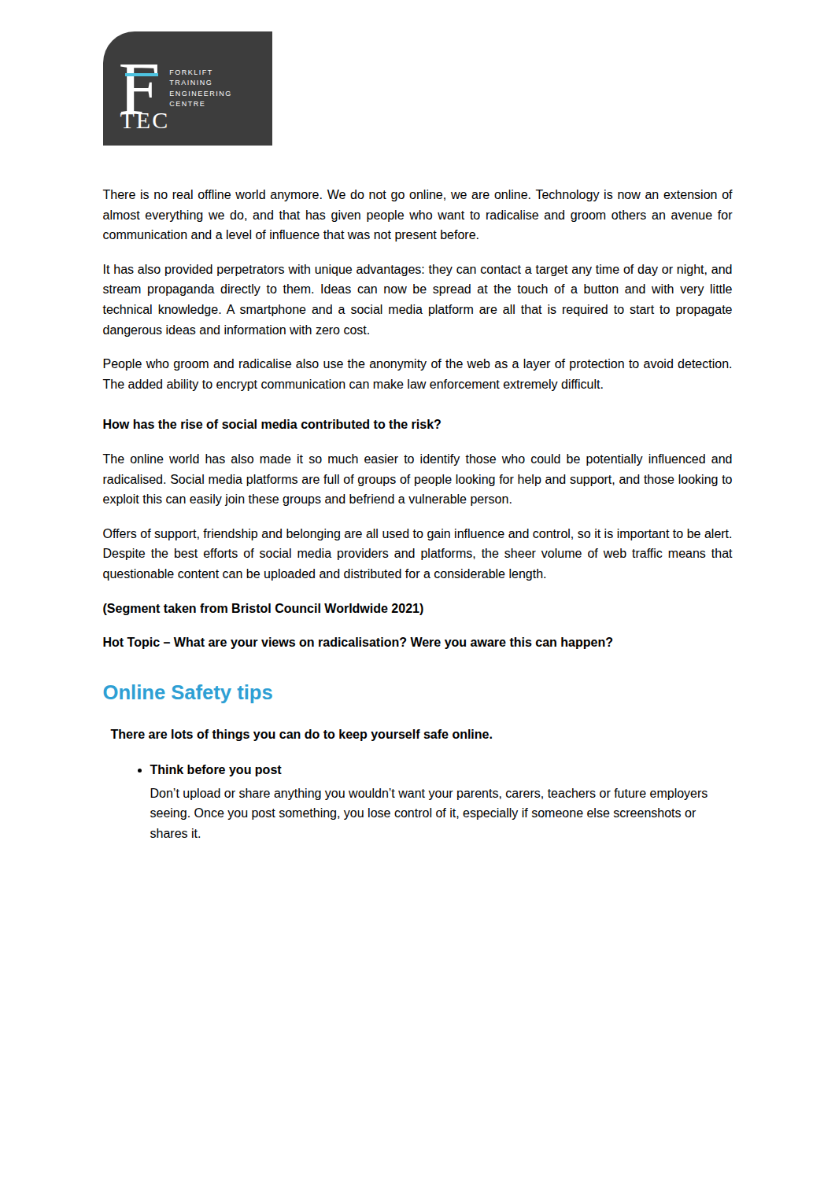F
Forklift
Training
Engineering
Centre
TEC
There is no real offline world anymore. We do not go online, we are online. Technology is now an extension of almost everything we do, and that has given people who want to radicalise and groom others an avenue for communication and a level of influence that was not present before.
It has also provided perpetrators with unique advantages: they can contact a target any time of day or night, and stream propaganda directly to them. Ideas can now be spread at the touch of a button and with very little technical knowledge. A smartphone and a social media platform are all that is required to start to propagate dangerous ideas and information with zero cost.
People who groom and radicalise also use the anonymity of the web as a layer of protection to avoid detection. The added ability to encrypt communication can make law enforcement extremely difficult.
How has the rise of social media contributed to the risk?
The online world has also made it so much easier to identify those who could be potentially influenced and radicalised. Social media platforms are full of groups of people looking for help and support, and those looking to exploit this can easily join these groups and befriend a vulnerable person.
Offers of support, friendship and belonging are all used to gain influence and control, so it is important to be alert. Despite the best efforts of social media providers and platforms, the sheer volume of web traffic means that questionable content can be uploaded and distributed for a considerable length.
(Segment taken from Bristol Council Worldwide 2021)
Hot Topic – What are your views on radicalisation? Were you aware this can happen?
Online Safety tips
There are lots of things you can do to keep yourself safe online.
Think before you post Don’t upload or share anything you wouldn’t want your parents, carers, teachers or future employers seeing. Once you post something, you lose control of it, especially if someone else screenshots or shares it.